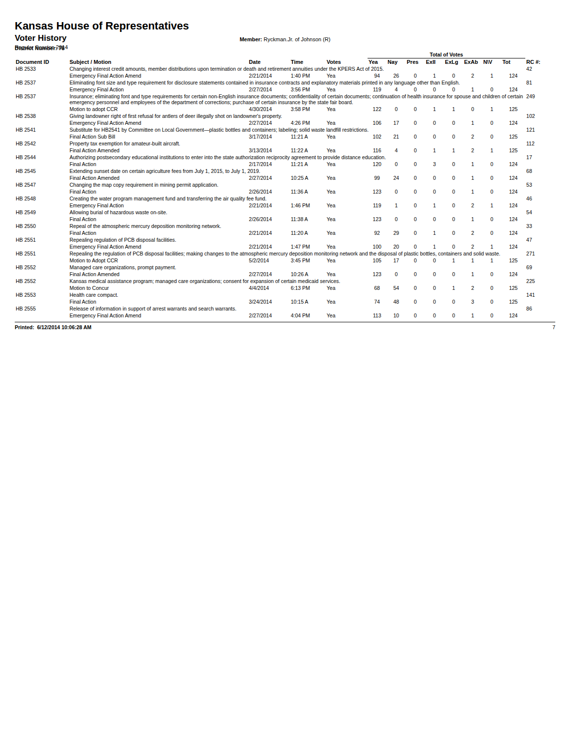Kansas House of Representatives
Voter History
Regular Session 2014
Member: Ryckman.Jr. of Johnson (R)
District Number: 78
| | Total of Votes | |
| --- | --- | --- |
| Document ID | Subject / Motion | Date | Time | Votes | Yea | Nay | Pres | ExII | ExLg | ExAb | N\V | Tot | RC #: |
| HB 2533 | Changing interest credit amounts, member distributions upon termination or death and retirement annuities under the KPERS Act of 2015. | 42 |
| | Emergency Final Action Amend | 2/21/2014 | 1:40 PM | Yea | 94 | 26 | 0 | 1 | 0 | 2 | 1 | 124 | |
| HB 2537 | Eliminating font size and type requirement for disclosure statements contained in insurance contracts and explanatory materials printed in any language other than English. | 81 |
| | Emergency Final Action | 2/27/2014 | 3:56 PM | Yea | 119 | 4 | 0 | 0 | 0 | 1 | 0 | 124 | |
| HB 2537 | Insurance; eliminating font and type requirements for certain non-English insurance documents; confidentiality of certain documents; continuation of health insurance for spouse and children of certain emergency personnel and employees of the department of corrections; purchase of certain insurance by the state fair board. | 249 |
| | Motion to adopt CCR | 4/30/2014 | 3:58 PM | Yea | 122 | 0 | 0 | 1 | 1 | 0 | 1 | 125 | |
| HB 2538 | Giving landowner right of first refusal for antlers of deer illegally shot on landowner's property. | 102 |
| | Emergency Final Action Amend | 2/27/2014 | 4:26 PM | Yea | 106 | 17 | 0 | 0 | 0 | 1 | 0 | 124 | |
| HB 2541 | Substitute for HB2541 by Committee on Local Government—plastic bottles and containers; labeling; solid waste landfill restrictions. | 121 |
| | Final Action Sub Bill | 3/17/2014 | 11:21 A | Yea | 102 | 21 | 0 | 0 | 0 | 2 | 0 | 125 | |
| HB 2542 | Property tax exemption for amateur-built aircraft. | 112 |
| | Final Action Amended | 3/13/2014 | 11:22 A | Yea | 116 | 4 | 0 | 1 | 1 | 2 | 1 | 125 | |
| HB 2544 | Authorizing postsecondary educational institutions to enter into the state authorization reciprocity agreement to provide distance education. | 17 |
| | Final Action | 2/17/2014 | 11:21 A | Yea | 120 | 0 | 0 | 3 | 0 | 1 | 0 | 124 | |
| HB 2545 | Extending sunset date on certain agriculture fees from July 1, 2015, to July 1, 2019. | 68 |
| | Final Action Amended | 2/27/2014 | 10:25 A | Yea | 99 | 24 | 0 | 0 | 0 | 1 | 0 | 124 | |
| HB 2547 | Changing the map copy requirement in mining permit application. | 53 |
| | Final Action | 2/26/2014 | 11:36 A | Yea | 123 | 0 | 0 | 0 | 0 | 1 | 0 | 124 | |
| HB 2548 | Creating the water program management fund and transferring the air quality fee fund. | 46 |
| | Emergency Final Action | 2/21/2014 | 1:46 PM | Yea | 119 | 1 | 0 | 1 | 0 | 2 | 1 | 124 | |
| HB 2549 | Allowing burial of hazardous waste on-site. | 54 |
| | Final Action | 2/26/2014 | 11:38 A | Yea | 123 | 0 | 0 | 0 | 0 | 1 | 0 | 124 | |
| HB 2550 | Repeal of the atmospheric mercury deposition monitoring network. | 33 |
| | Final Action | 2/21/2014 | 11:20 A | Yea | 92 | 29 | 0 | 1 | 0 | 2 | 0 | 124 | |
| HB 2551 | Repealing regulation of PCB disposal facilities. | 47 |
| | Emergency Final Action Amend | 2/21/2014 | 1:47 PM | Yea | 100 | 20 | 0 | 1 | 0 | 2 | 1 | 124 | |
| HB 2551 | Repealing the regulation of PCB disposal facilities; making changes to the atmospheric mercury deposition monitoring network and the disposal of plastic bottles, containers and solid waste. | 271 |
| | Motion to Adopt CCR | 5/2/2014 | 3:45 PM | Yea | 105 | 17 | 0 | 0 | 1 | 1 | 1 | 125 | |
| HB 2552 | Managed care organizations, prompt payment. | 69 |
| | Final Action Amended | 2/27/2014 | 10:26 A | Yea | 123 | 0 | 0 | 0 | 0 | 1 | 0 | 124 | |
| HB 2552 | Kansas medical assistance program; managed care organizations; consent for expansion of certain medicaid services. | 225 |
| | Motion to Concur | 4/4/2014 | 6:13 PM | Yea | 68 | 54 | 0 | 0 | 1 | 2 | 0 | 125 | |
| HB 2553 | Health care compact. | 141 |
| | Final Action | 3/24/2014 | 10:15 A | Yea | 74 | 48 | 0 | 0 | 0 | 3 | 0 | 125 | |
| HB 2555 | Release of information in support of arrest warrants and search warrants. | 86 |
| | Emergency Final Action Amend | 2/27/2014 | 4:04 PM | Yea | 113 | 10 | 0 | 0 | 0 | 1 | 0 | 124 | |
Printed: 6/12/2014 10:06:28 AM 7